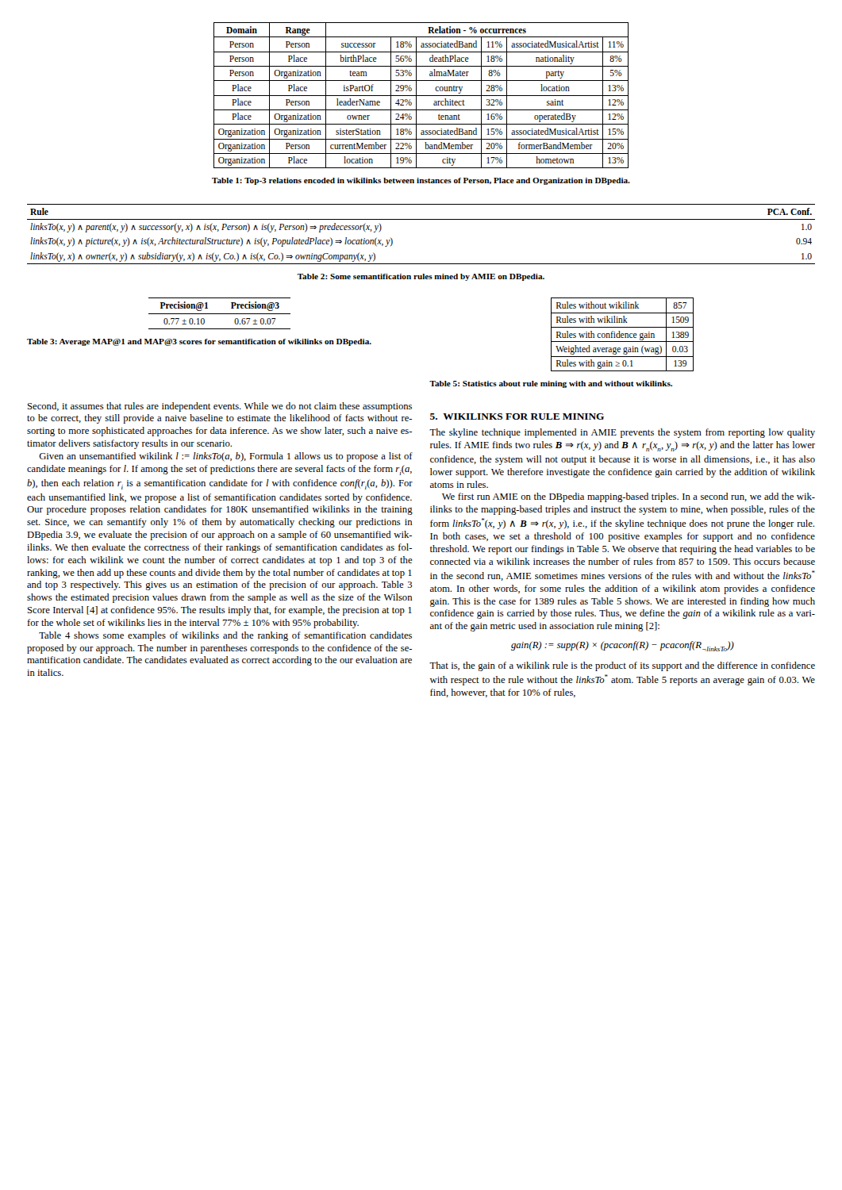| Domain | Range | Relation - % occurrences |
| --- | --- | --- |
| Person | Person | successor | 18% | associatedBand | 11% | associatedMusicalArtist | 11% |
| Person | Place | birthPlace | 56% | deathPlace | 18% | nationality | 8% |
| Person | Organization | team | 53% | almaMater | 8% | party | 5% |
| Place | Place | isPartOf | 29% | country | 28% | location | 13% |
| Place | Person | leaderName | 42% | architect | 32% | saint | 12% |
| Place | Organization | owner | 24% | tenant | 16% | operatedBy | 12% |
| Organization | Organization | sisterStation | 18% | associatedBand | 15% | associatedMusicalArtist | 15% |
| Organization | Person | currentMember | 22% | bandMember | 20% | formerBandMember | 20% |
| Organization | Place | location | 19% | city | 17% | hometown | 13% |
Table 1: Top-3 relations encoded in wikilinks between instances of Person, Place and Organization in DBpedia.
| Rule | PCA. Conf. |
| --- | --- |
| linksTo ( x , y ) ∧ parent ( x , y ) ∧ successor ( y , x ) ∧ is ( x , Person ) ∧ is ( y , Person ) ⇒ predecessor ( x , y ) | 1.0 |
| linksTo ( x , y ) ∧ picture ( x , y ) ∧ is ( x , ArchitecturalStructure ) ∧ is ( y , PopulatedPlace ) ⇒ location ( x , y ) | 0.94 |
| linksTo ( y , x ) ∧ owner ( x , y ) ∧ subsidiary ( y , x ) ∧ is ( y , Co. ) ∧ is ( x , Co. ) ⇒ owningCompany ( x , y ) | 1.0 |
Table 2: Some semantification rules mined by AMIE on DBpedia.
| Precision@1 | Precision@3 |
| --- | --- |
| 0.77 ± 0.10 | 0.67 ± 0.07 |
Table 3: Average MAP@1 and MAP@3 scores for semantification of wikilinks on DBpedia.
| Rules without wikilink | 857 |
| Rules with wikilink | 1509 |
| Rules with confidence gain | 1389 |
| Weighted average gain (wag) | 0.03 |
| Rules with gain ≥ 0.1 | 139 |
Table 5: Statistics about rule mining with and without wikilinks.
Second, it assumes that rules are independent events. While we do not claim these assumptions to be correct, they still provide a naive baseline to estimate the likelihood of facts without resorting to more sophisticated approaches for data inference. As we show later, such a naive estimator delivers satisfactory results in our scenario.
Given an unsemantified wikilink l := linksTo(a, b), Formula 1 allows us to propose a list of candidate meanings for l. If among the set of predictions there are several facts of the form ri(a, b), then each relation ri is a semantification candidate for l with confidence conf(ri(a, b)). For each unsemantified link, we propose a list of semantification candidates sorted by confidence. Our procedure proposes relation candidates for 180K unsemantified wikilinks in the training set. Since, we can semantify only 1% of them by automatically checking our predictions in DBpedia 3.9, we evaluate the precision of our approach on a sample of 60 unsemantified wikilinks. We then evaluate the correctness of their rankings of semantification candidates as follows: for each wikilink we count the number of correct candidates at top 1 and top 3 of the ranking, we then add up these counts and divide them by the total number of candidates at top 1 and top 3 respectively. This gives us an estimation of the precision of our approach. Table 3 shows the estimated precision values drawn from the sample as well as the size of the Wilson Score Interval [4] at confidence 95%. The results imply that, for example, the precision at top 1 for the whole set of wikilinks lies in the interval 77% ± 10% with 95% probability.
Table 4 shows some examples of wikilinks and the ranking of semantification candidates proposed by our approach. The number in parentheses corresponds to the confidence of the semantification candidate. The candidates evaluated as correct according to the our evaluation are in italics.
5. WIKILINKS FOR RULE MINING
The skyline technique implemented in AMIE prevents the system from reporting low quality rules. If AMIE finds two rules B ⇒ r(x, y) and B ∧ rn(xn, yn) ⇒ r(x, y) and the latter has lower confidence, the system will not output it because it is worse in all dimensions, i.e., it has also lower support. We therefore investigate the confidence gain carried by the addition of wikilink atoms in rules.
We first run AMIE on the DBpedia mapping-based triples. In a second run, we add the wikilinks to the mapping-based triples and instruct the system to mine, when possible, rules of the form linksTo*(x, y) ∧ B ⇒ r(x, y), i.e., if the skyline technique does not prune the longer rule. In both cases, we set a threshold of 100 positive examples for support and no confidence threshold. We report our findings in Table 5. We observe that requiring the head variables to be connected via a wikilink increases the number of rules from 857 to 1509. This occurs because in the second run, AMIE sometimes mines versions of the rules with and without the linksTo* atom. In other words, for some rules the addition of a wikilink atom provides a confidence gain. This is the case for 1389 rules as Table 5 shows. We are interested in finding how much confidence gain is carried by those rules. Thus, we define the gain of a wikilink rule as a variant of the gain metric used in association rule mining [2]:
gain(R) := supp(R) × (pcaconf(R) − pcaconf(R¬linksTo))
That is, the gain of a wikilink rule is the product of its support and the difference in confidence with respect to the rule without the linksTo* atom. Table 5 reports an average gain of 0.03. We find, however, that for 10% of rules,